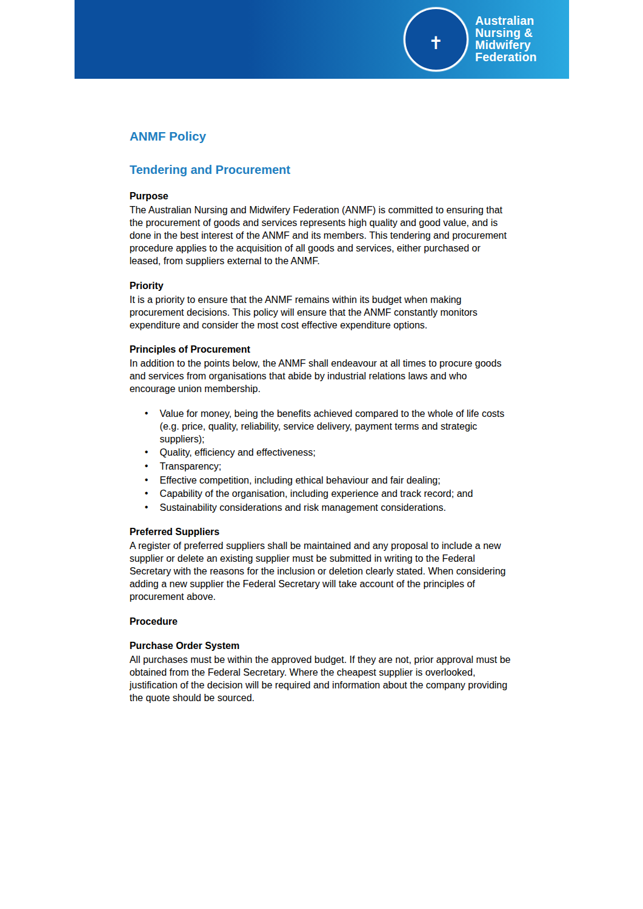✝
Australian Nursing & Midwifery Federation
ANMF Policy
Tendering and Procurement
Purpose
The Australian Nursing and Midwifery Federation (ANMF) is committed to ensuring that the procurement of goods and services represents high quality and good value, and is done in the best interest of the ANMF and its members. This tendering and procurement procedure applies to the acquisition of all goods and services, either purchased or leased, from suppliers external to the ANMF.
Priority
It is a priority to ensure that the ANMF remains within its budget when making procurement decisions. This policy will ensure that the ANMF constantly monitors expenditure and consider the most cost effective expenditure options.
Principles of Procurement
In addition to the points below, the ANMF shall endeavour at all times to procure goods and services from organisations that abide by industrial relations laws and who encourage union membership.
Value for money, being the benefits achieved compared to the whole of life costs (e.g. price, quality, reliability, service delivery, payment terms and strategic suppliers);
Quality, efficiency and effectiveness;
Transparency;
Effective competition, including ethical behaviour and fair dealing;
Capability of the organisation, including experience and track record; and
Sustainability considerations and risk management considerations.
Preferred Suppliers
A register of preferred suppliers shall be maintained and any proposal to include a new supplier or delete an existing supplier must be submitted in writing to the Federal Secretary with the reasons for the inclusion or deletion clearly stated. When considering adding a new supplier the Federal Secretary will take account of the principles of procurement above.
Procedure
Purchase Order System
All purchases must be within the approved budget. If they are not, prior approval must be obtained from the Federal Secretary. Where the cheapest supplier is overlooked, justification of the decision will be required and information about the company providing the quote should be sourced.